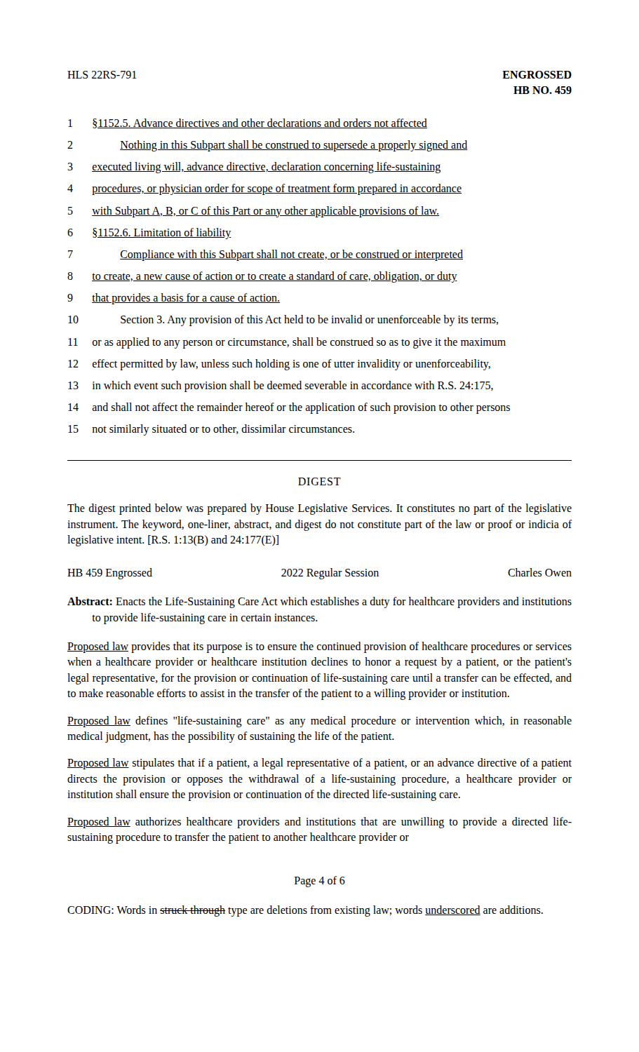HLS 22RS-791
ENGROSSED
HB NO. 459
1
§1152.5. Advance directives and other declarations and orders not affected
2
Nothing in this Subpart shall be construed to supersede a properly signed and
3
executed living will, advance directive, declaration concerning life-sustaining
4
procedures, or physician order for scope of treatment form prepared in accordance
5
with Subpart A, B, or C of this Part or any other applicable provisions of law.
6
§1152.6. Limitation of liability
7
Compliance with this Subpart shall not create, or be construed or interpreted
8
to create, a new cause of action or to create a standard of care, obligation, or duty
9
that provides a basis for a cause of action.
10
Section 3. Any provision of this Act held to be invalid or unenforceable by its terms,
11
or as applied to any person or circumstance, shall be construed so as to give it the maximum
12
effect permitted by law, unless such holding is one of utter invalidity or unenforceability,
13
in which event such provision shall be deemed severable in accordance with R.S. 24:175,
14
and shall not affect the remainder hereof or the application of such provision to other persons
15
not similarly situated or to other, dissimilar circumstances.
DIGEST
The digest printed below was prepared by House Legislative Services. It constitutes no part of the legislative instrument. The keyword, one-liner, abstract, and digest do not constitute part of the law or proof or indicia of legislative intent. [R.S. 1:13(B) and 24:177(E)]
HB 459 Engrossed 2022 Regular Session Charles Owen
Abstract: Enacts the Life-Sustaining Care Act which establishes a duty for healthcare providers and institutions to provide life-sustaining care in certain instances.
Proposed law provides that its purpose is to ensure the continued provision of healthcare procedures or services when a healthcare provider or healthcare institution declines to honor a request by a patient, or the patient's legal representative, for the provision or continuation of life-sustaining care until a transfer can be effected, and to make reasonable efforts to assist in the transfer of the patient to a willing provider or institution.
Proposed law defines "life-sustaining care" as any medical procedure or intervention which, in reasonable medical judgment, has the possibility of sustaining the life of the patient.
Proposed law stipulates that if a patient, a legal representative of a patient, or an advance directive of a patient directs the provision or opposes the withdrawal of a life-sustaining procedure, a healthcare provider or institution shall ensure the provision or continuation of the directed life-sustaining care.
Proposed law authorizes healthcare providers and institutions that are unwilling to provide a directed life-sustaining procedure to transfer the patient to another healthcare provider or
Page 4 of 6
CODING: Words in struck through type are deletions from existing law; words underscored are additions.